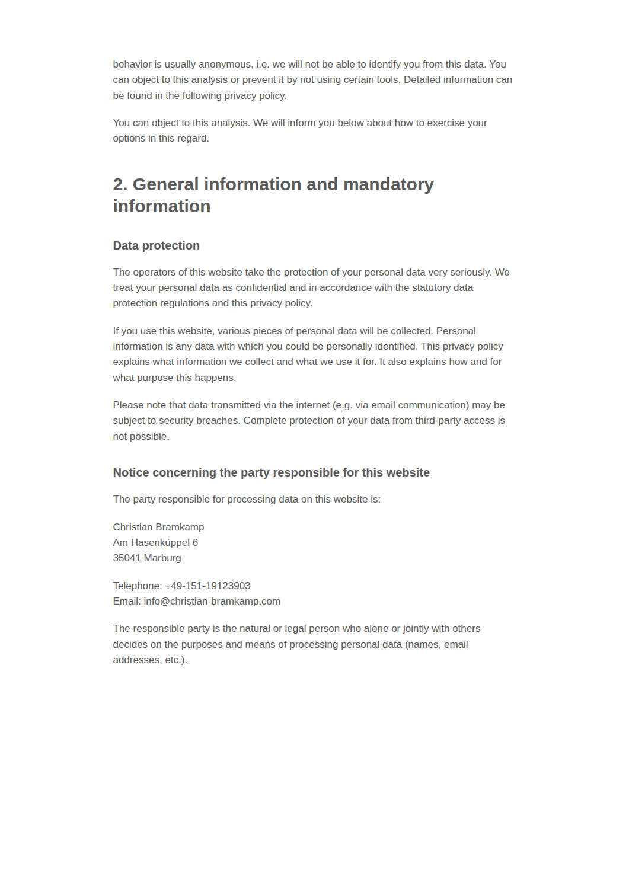behavior is usually anonymous, i.e. we will not be able to identify you from this data. You can object to this analysis or prevent it by not using certain tools. Detailed information can be found in the following privacy policy.
You can object to this analysis. We will inform you below about how to exercise your options in this regard.
2. General information and mandatory information
Data protection
The operators of this website take the protection of your personal data very seriously. We treat your personal data as confidential and in accordance with the statutory data protection regulations and this privacy policy.
If you use this website, various pieces of personal data will be collected. Personal information is any data with which you could be personally identified. This privacy policy explains what information we collect and what we use it for. It also explains how and for what purpose this happens.
Please note that data transmitted via the internet (e.g. via email communication) may be subject to security breaches. Complete protection of your data from third-party access is not possible.
Notice concerning the party responsible for this website
The party responsible for processing data on this website is:
Christian Bramkamp Am Hasenküppel 6 35041 Marburg
Telephone: +49-151-19123903 Email: info@christian-bramkamp.com
The responsible party is the natural or legal person who alone or jointly with others decides on the purposes and means of processing personal data (names, email addresses, etc.).